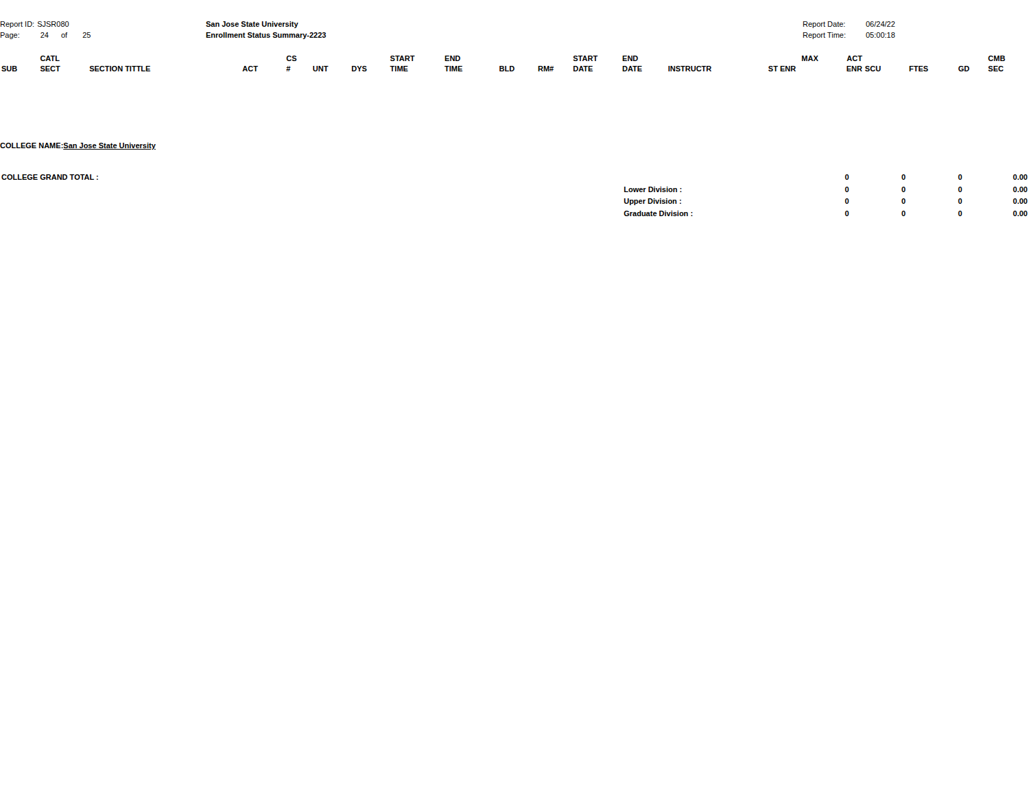| Report ID: SJSR080 | San Jose State University | Report Date: 06/24/22 |
| Page: 24 of 25 | Enrollment Status Summary-2223 | Report Time: 05:00:18 |
| | CATL | | | CS | | | START | END | | | START | END | | MAX | ACT | | | | CMB |
| SUB | SECT | SECTION TITTLE | ACT | # | UNT | DYS | TIME | TIME | BLD | RM# | DATE | DATE | INSTRUCTR | ST ENR | ENR | SCU | FTES | GD | SEC |
| COLLEGE NAME | : | San Jose State University |
| COLLEGE GRAND TOTAL : | | 0 | 0 | 0 | 0.00 |
| | Lower Division : | 0 | 0 | 0 | 0.00 |
| | Upper Division : | 0 | 0 | 0 | 0.00 |
| | Graduate Division : | 0 | 0 | 0 | 0.00 |